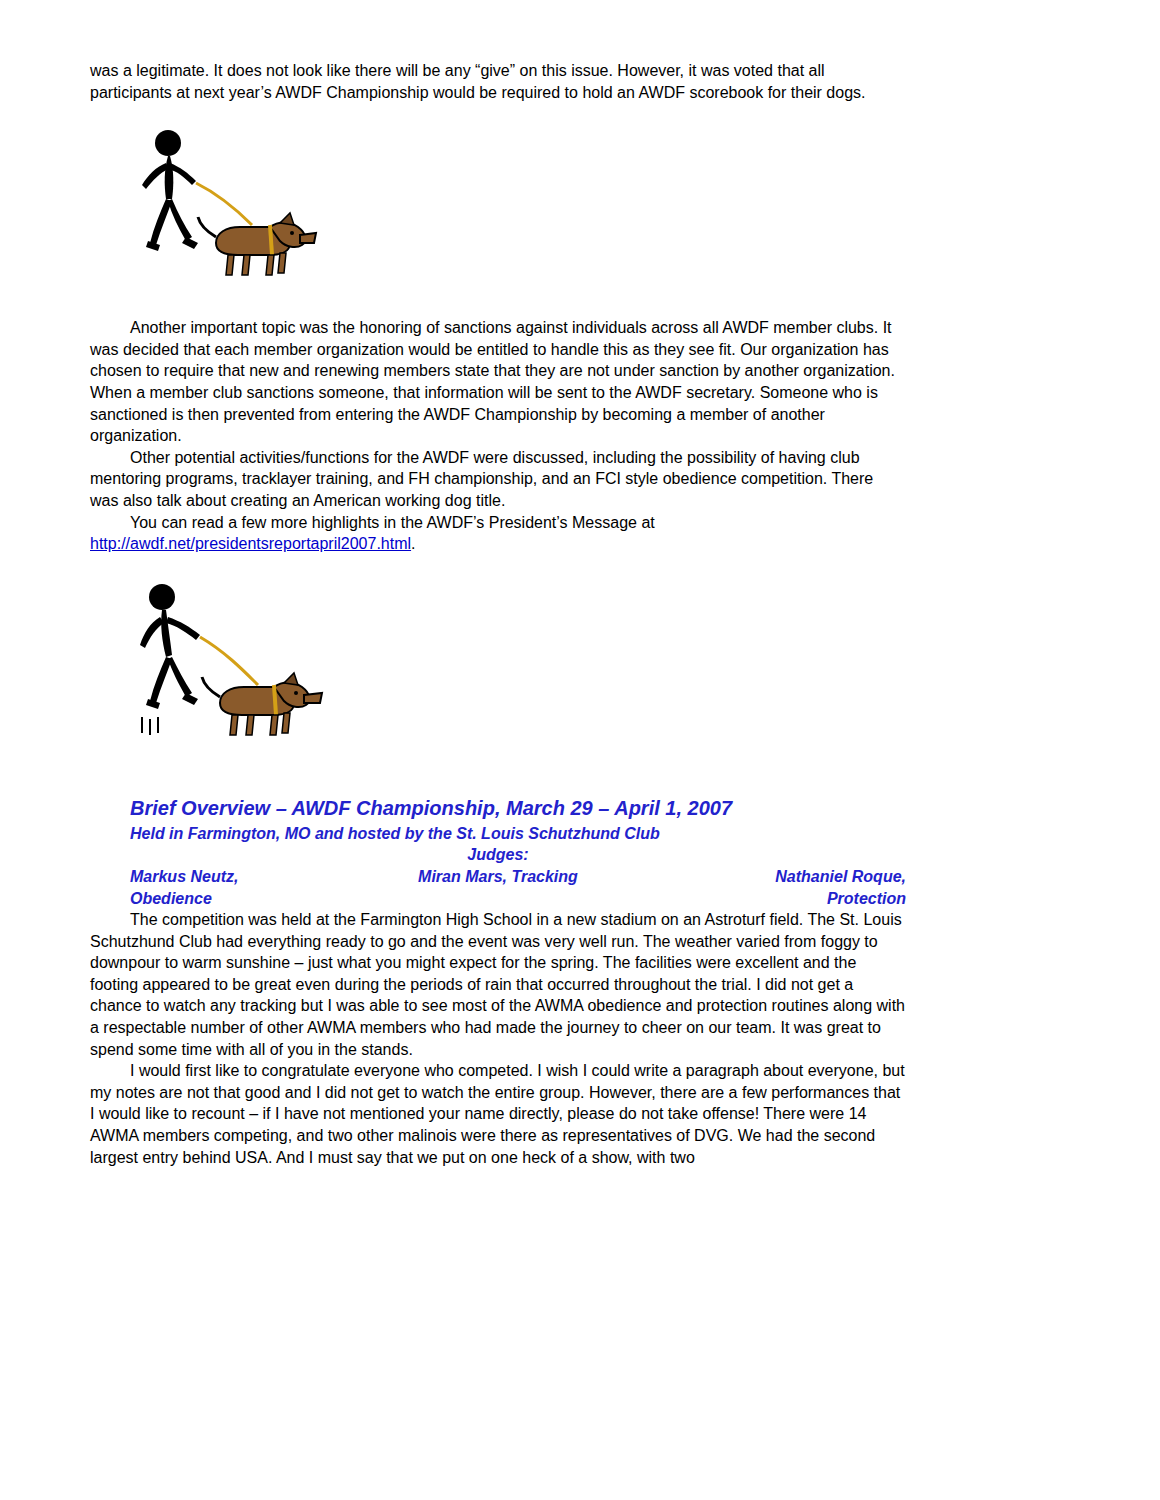was a legitimate. It does not look like there will be any “give” on this issue. However, it was voted that all participants at next year’s AWDF Championship would be required to hold an AWDF scorebook for their dogs.
Another important topic was the honoring of sanctions against individuals across all AWDF member clubs. It was decided that each member organization would be entitled to handle this as they see fit. Our organization has chosen to require that new and renewing members state that they are not under sanction by another organization. When a member club sanctions someone, that information will be sent to the AWDF secretary. Someone who is sanctioned is then prevented from entering the AWDF Championship by becoming a member of another organization.
Other potential activities/functions for the AWDF were discussed, including the possibility of having club mentoring programs, tracklayer training, and FH championship, and an FCI style obedience competition. There was also talk about creating an American working dog title.
You can read a few more highlights in the AWDF’s President’s Message at http://awdf.net/presidentsreportapril2007.html.
Brief Overview – AWDF Championship, March 29 – April 1, 2007
Held in Farmington, MO and hosted by the St. Louis Schutzhund Club
Judges:
| Markus Neutz, Obedience | Miran Mars, Tracking | Nathaniel Roque, Protection |
The competition was held at the Farmington High School in a new stadium on an Astroturf field. The St. Louis Schutzhund Club had everything ready to go and the event was very well run. The weather varied from foggy to downpour to warm sunshine – just what you might expect for the spring. The facilities were excellent and the footing appeared to be great even during the periods of rain that occurred throughout the trial. I did not get a chance to watch any tracking but I was able to see most of the AWMA obedience and protection routines along with a respectable number of other AWMA members who had made the journey to cheer on our team. It was great to spend some time with all of you in the stands.
I would first like to congratulate everyone who competed. I wish I could write a paragraph about everyone, but my notes are not that good and I did not get to watch the entire group. However, there are a few performances that I would like to recount – if I have not mentioned your name directly, please do not take offense! There were 14 AWMA members competing, and two other malinois were there as representatives of DVG. We had the second largest entry behind USA. And I must say that we put on one heck of a show, with two